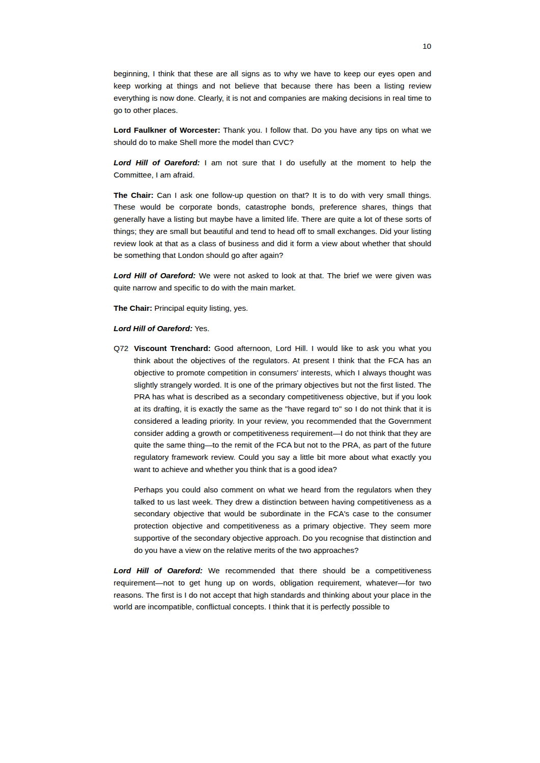10
beginning, I think that these are all signs as to why we have to keep our eyes open and keep working at things and not believe that because there has been a listing review everything is now done. Clearly, it is not and companies are making decisions in real time to go to other places.
Lord Faulkner of Worcester: Thank you. I follow that. Do you have any tips on what we should do to make Shell more the model than CVC?
Lord Hill of Oareford: I am not sure that I do usefully at the moment to help the Committee, I am afraid.
The Chair: Can I ask one follow-up question on that? It is to do with very small things. These would be corporate bonds, catastrophe bonds, preference shares, things that generally have a listing but maybe have a limited life. There are quite a lot of these sorts of things; they are small but beautiful and tend to head off to small exchanges. Did your listing review look at that as a class of business and did it form a view about whether that should be something that London should go after again?
Lord Hill of Oareford: We were not asked to look at that. The brief we were given was quite narrow and specific to do with the main market.
The Chair: Principal equity listing, yes.
Lord Hill of Oareford: Yes.
Q72
Viscount Trenchard: Good afternoon, Lord Hill. I would like to ask you what you think about the objectives of the regulators. At present I think that the FCA has an objective to promote competition in consumers' interests, which I always thought was slightly strangely worded. It is one of the primary objectives but not the first listed. The PRA has what is described as a secondary competitiveness objective, but if you look at its drafting, it is exactly the same as the "have regard to" so I do not think that it is considered a leading priority. In your review, you recommended that the Government consider adding a growth or competitiveness requirement—I do not think that they are quite the same thing—to the remit of the FCA but not to the PRA, as part of the future regulatory framework review. Could you say a little bit more about what exactly you want to achieve and whether you think that is a good idea?
Perhaps you could also comment on what we heard from the regulators when they talked to us last week. They drew a distinction between having competitiveness as a secondary objective that would be subordinate in the FCA's case to the consumer protection objective and competitiveness as a primary objective. They seem more supportive of the secondary objective approach. Do you recognise that distinction and do you have a view on the relative merits of the two approaches?
Lord Hill of Oareford: We recommended that there should be a competitiveness requirement—not to get hung up on words, obligation requirement, whatever—for two reasons. The first is I do not accept that high standards and thinking about your place in the world are incompatible, conflictual concepts. I think that it is perfectly possible to